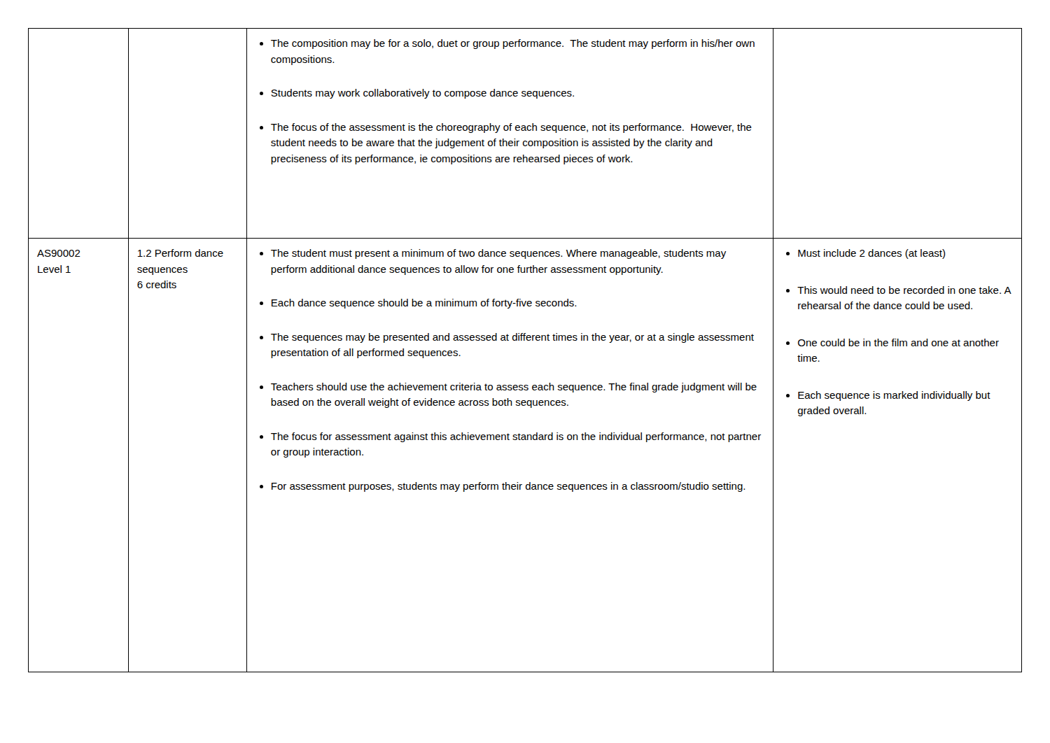| | | The composition may be for a solo, duet or group performance. The student may perform in his/her own compositions. Students may work collaboratively to compose dance sequences. The focus of the assessment is the choreography of each sequence, not its performance. However, the student needs to be aware that the judgement of their composition is assisted by the clarity and preciseness of its performance, ie compositions are rehearsed pieces of work. | |
| AS90002 Level 1 | 1.2 Perform dance sequences 6 credits | The student must present a minimum of two dance sequences. Where manageable, students may perform additional dance sequences to allow for one further assessment opportunity. Each dance sequence should be a minimum of forty-five seconds. The sequences may be presented and assessed at different times in the year, or at a single assessment presentation of all performed sequences. Teachers should use the achievement criteria to assess each sequence. The final grade judgment will be based on the overall weight of evidence across both sequences. The focus for assessment against this achievement standard is on the individual performance, not partner or group interaction. For assessment purposes, students may perform their dance sequences in a classroom/studio setting. | Must include 2 dances (at least) This would need to be recorded in one take. A rehearsal of the dance could be used. One could be in the film and one at another time. Each sequence is marked individually but graded overall. |